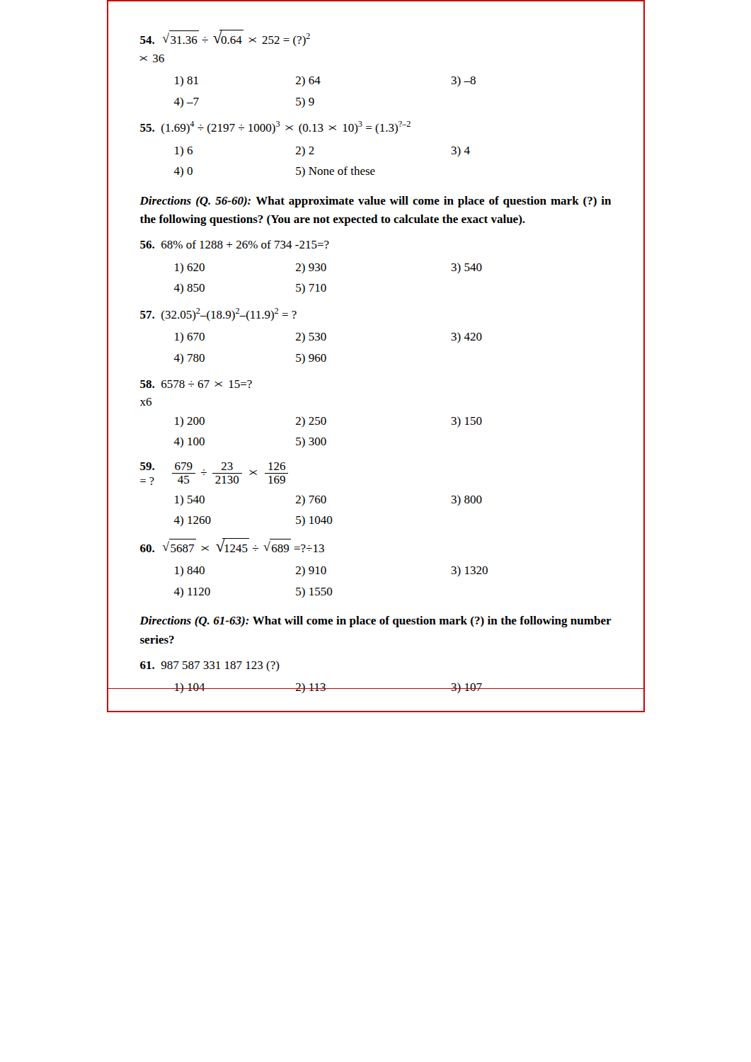54. 31.36 ÷ 0.64 × 252 = (?)2
× 36
| 1) 81 | 2) 64 | 3) –8 |
| 4) –7 | 5) 9 | |
55. (1.69)4 ÷ (2197 ÷ 1000)3 × (0.13 × 10)3 = (1.3)?–2
| 1) 6 | 2) 2 | 3) 4 |
| 4) 0 | 5) None of these | |
Directions (Q. 56-60): What approximate value will come in place of question mark (?) in the following questions? (You are not expected to calculate the exact value).
56. 68% of 1288 + 26% of 734 -215=?
| 1) 620 | 2) 930 | 3) 540 |
| 4) 850 | 5) 710 | |
57. (32.05)2–(18.9)2–(11.9)2 = ?
| 1) 670 | 2) 530 | 3) 420 |
| 4) 780 | 5) 960 | |
58. 6578 ÷ 67 × 15=?
x6
| 1) 200 | 2) 250 | 3) 150 |
| 4) 100 | 5) 300 | |
59.= ?
67945 ÷ 232130 × 126169
| 1) 540 | 2) 760 | 3) 800 |
| 4) 1260 | 5) 1040 | |
60. 5687 × 1245 ÷ 689 =?÷13
| 1) 840 | 2) 910 | 3) 1320 |
| 4) 1120 | 5) 1550 | |
Directions (Q. 61-63): What will come in place of question mark (?) in the following number series?
61. 987 587 331 187 123 (?)
| 1) 104 | 2) 113 | 3) 107 |